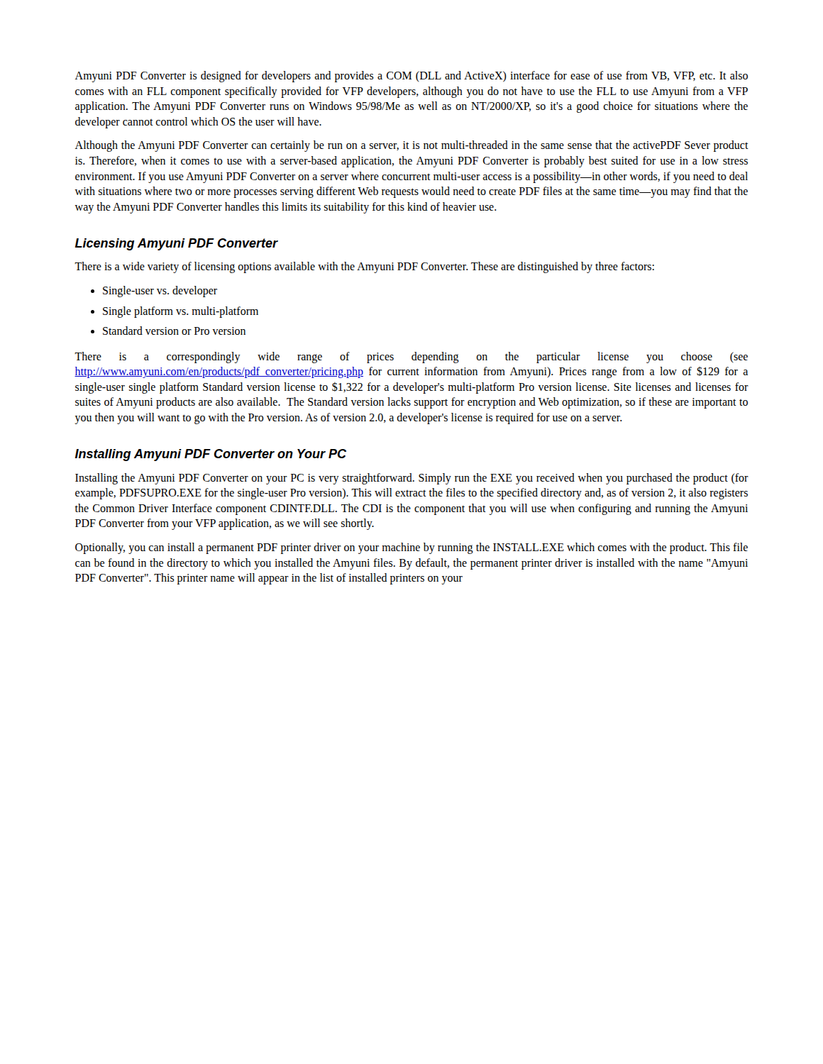Amyuni PDF Converter is designed for developers and provides a COM (DLL and ActiveX) interface for ease of use from VB, VFP, etc. It also comes with an FLL component specifically provided for VFP developers, although you do not have to use the FLL to use Amyuni from a VFP application. The Amyuni PDF Converter runs on Windows 95/98/Me as well as on NT/2000/XP, so it's a good choice for situations where the developer cannot control which OS the user will have.
Although the Amyuni PDF Converter can certainly be run on a server, it is not multi-threaded in the same sense that the activePDF Sever product is. Therefore, when it comes to use with a server-based application, the Amyuni PDF Converter is probably best suited for use in a low stress environment. If you use Amyuni PDF Converter on a server where concurrent multi-user access is a possibility—in other words, if you need to deal with situations where two or more processes serving different Web requests would need to create PDF files at the same time—you may find that the way the Amyuni PDF Converter handles this limits its suitability for this kind of heavier use.
Licensing Amyuni PDF Converter
There is a wide variety of licensing options available with the Amyuni PDF Converter. These are distinguished by three factors:
Single-user vs. developer
Single platform vs. multi-platform
Standard version or Pro version
There is a correspondingly wide range of prices depending on the particular license you choose (see http://www.amyuni.com/en/products/pdf_converter/pricing.php for current information from Amyuni). Prices range from a low of $129 for a single-user single platform Standard version license to $1,322 for a developer's multi-platform Pro version license. Site licenses and licenses for suites of Amyuni products are also available. The Standard version lacks support for encryption and Web optimization, so if these are important to you then you will want to go with the Pro version. As of version 2.0, a developer's license is required for use on a server.
Installing Amyuni PDF Converter on Your PC
Installing the Amyuni PDF Converter on your PC is very straightforward. Simply run the EXE you received when you purchased the product (for example, PDFSUPRO.EXE for the single-user Pro version). This will extract the files to the specified directory and, as of version 2, it also registers the Common Driver Interface component CDINTF.DLL. The CDI is the component that you will use when configuring and running the Amyuni PDF Converter from your VFP application, as we will see shortly.
Optionally, you can install a permanent PDF printer driver on your machine by running the INSTALL.EXE which comes with the product. This file can be found in the directory to which you installed the Amyuni files. By default, the permanent printer driver is installed with the name "Amyuni PDF Converter". This printer name will appear in the list of installed printers on your